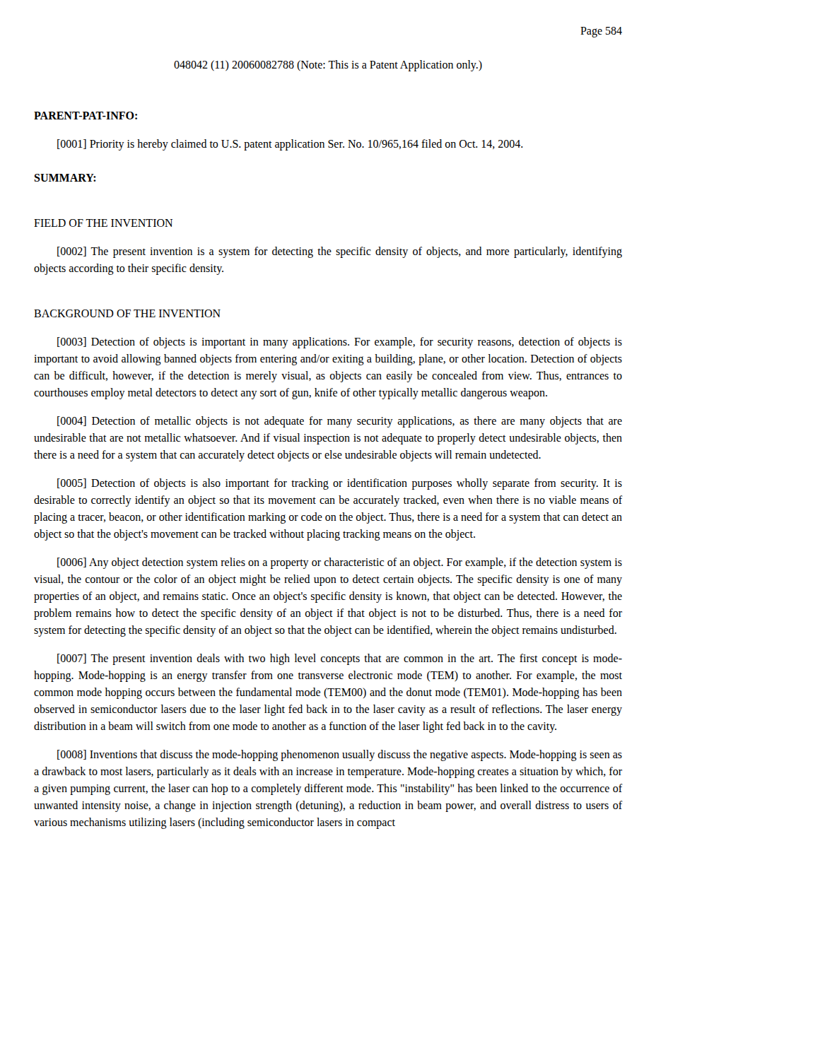Page 584
048042 (11) 20060082788 (Note: This is a Patent Application only.)
PARENT-PAT-INFO:
[0001] Priority is hereby claimed to U.S. patent application Ser. No. 10/965,164 filed on Oct. 14, 2004.
SUMMARY:
FIELD OF THE INVENTION
[0002] The present invention is a system for detecting the specific density of objects, and more particularly, identifying objects according to their specific density.
BACKGROUND OF THE INVENTION
[0003] Detection of objects is important in many applications. For example, for security reasons, detection of objects is important to avoid allowing banned objects from entering and/or exiting a building, plane, or other location. Detection of objects can be difficult, however, if the detection is merely visual, as objects can easily be concealed from view. Thus, entrances to courthouses employ metal detectors to detect any sort of gun, knife of other typically metallic dangerous weapon.
[0004] Detection of metallic objects is not adequate for many security applications, as there are many objects that are undesirable that are not metallic whatsoever. And if visual inspection is not adequate to properly detect undesirable objects, then there is a need for a system that can accurately detect objects or else undesirable objects will remain undetected.
[0005] Detection of objects is also important for tracking or identification purposes wholly separate from security. It is desirable to correctly identify an object so that its movement can be accurately tracked, even when there is no viable means of placing a tracer, beacon, or other identification marking or code on the object. Thus, there is a need for a system that can detect an object so that the object's movement can be tracked without placing tracking means on the object.
[0006] Any object detection system relies on a property or characteristic of an object. For example, if the detection system is visual, the contour or the color of an object might be relied upon to detect certain objects. The specific density is one of many properties of an object, and remains static. Once an object's specific density is known, that object can be detected. However, the problem remains how to detect the specific density of an object if that object is not to be disturbed. Thus, there is a need for system for detecting the specific density of an object so that the object can be identified, wherein the object remains undisturbed.
[0007] The present invention deals with two high level concepts that are common in the art. The first concept is mode-hopping. Mode-hopping is an energy transfer from one transverse electronic mode (TEM) to another. For example, the most common mode hopping occurs between the fundamental mode (TEM00) and the donut mode (TEM01). Mode-hopping has been observed in semiconductor lasers due to the laser light fed back in to the laser cavity as a result of reflections. The laser energy distribution in a beam will switch from one mode to another as a function of the laser light fed back in to the cavity.
[0008] Inventions that discuss the mode-hopping phenomenon usually discuss the negative aspects. Mode-hopping is seen as a drawback to most lasers, particularly as it deals with an increase in temperature. Mode-hopping creates a situation by which, for a given pumping current, the laser can hop to a completely different mode. This "instability" has been linked to the occurrence of unwanted intensity noise, a change in injection strength (detuning), a reduction in beam power, and overall distress to users of various mechanisms utilizing lasers (including semiconductor lasers in compact